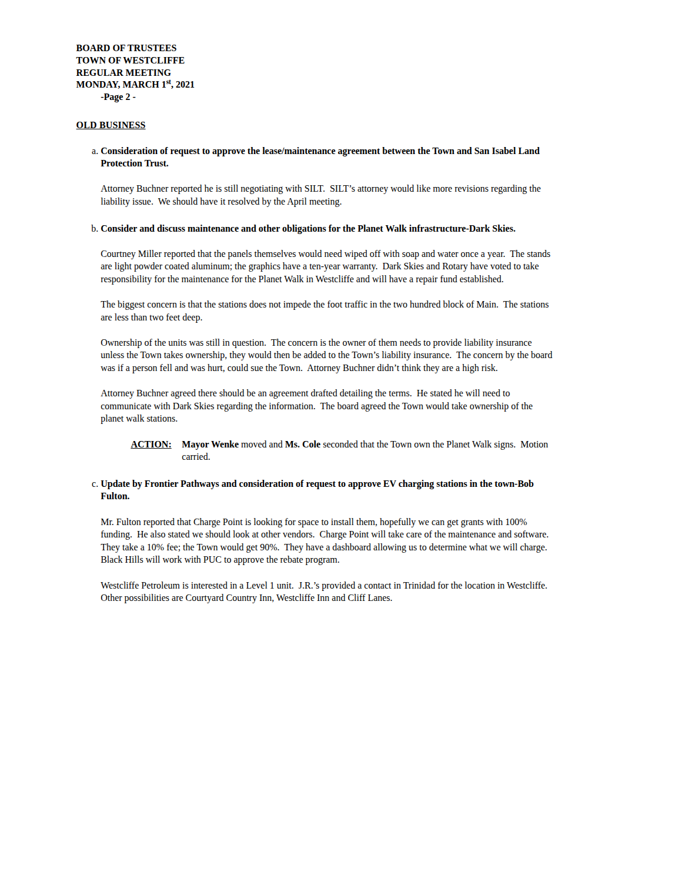BOARD OF TRUSTEES
TOWN OF WESTCLIFFE
REGULAR MEETING
MONDAY, MARCH 1st, 2021
-Page 2 -
OLD BUSINESS
Consideration of request to approve the lease/maintenance agreement between the Town and San Isabel Land Protection Trust.
Attorney Buchner reported he is still negotiating with SILT. SILT’s attorney would like more revisions regarding the liability issue. We should have it resolved by the April meeting.
Consider and discuss maintenance and other obligations for the Planet Walk infrastructure-Dark Skies.
Courtney Miller reported that the panels themselves would need wiped off with soap and water once a year. The stands are light powder coated aluminum; the graphics have a ten-year warranty. Dark Skies and Rotary have voted to take responsibility for the maintenance for the Planet Walk in Westcliffe and will have a repair fund established.
The biggest concern is that the stations does not impede the foot traffic in the two hundred block of Main. The stations are less than two feet deep.
Ownership of the units was still in question. The concern is the owner of them needs to provide liability insurance unless the Town takes ownership, they would then be added to the Town’s liability insurance. The concern by the board was if a person fell and was hurt, could sue the Town. Attorney Buchner didn’t think they are a high risk.
Attorney Buchner agreed there should be an agreement drafted detailing the terms. He stated he will need to communicate with Dark Skies regarding the information. The board agreed the Town would take ownership of the planet walk stations.
| ACTION: | Mayor Wenke moved and Ms. Cole seconded that the Town own the Planet Walk signs. Motion carried. |
Update by Frontier Pathways and consideration of request to approve EV charging stations in the town-Bob Fulton.
Mr. Fulton reported that Charge Point is looking for space to install them, hopefully we can get grants with 100% funding. He also stated we should look at other vendors. Charge Point will take care of the maintenance and software. They take a 10% fee; the Town would get 90%. They have a dashboard allowing us to determine what we will charge. Black Hills will work with PUC to approve the rebate program.
Westcliffe Petroleum is interested in a Level 1 unit. J.R.’s provided a contact in Trinidad for the location in Westcliffe. Other possibilities are Courtyard Country Inn, Westcliffe Inn and Cliff Lanes.